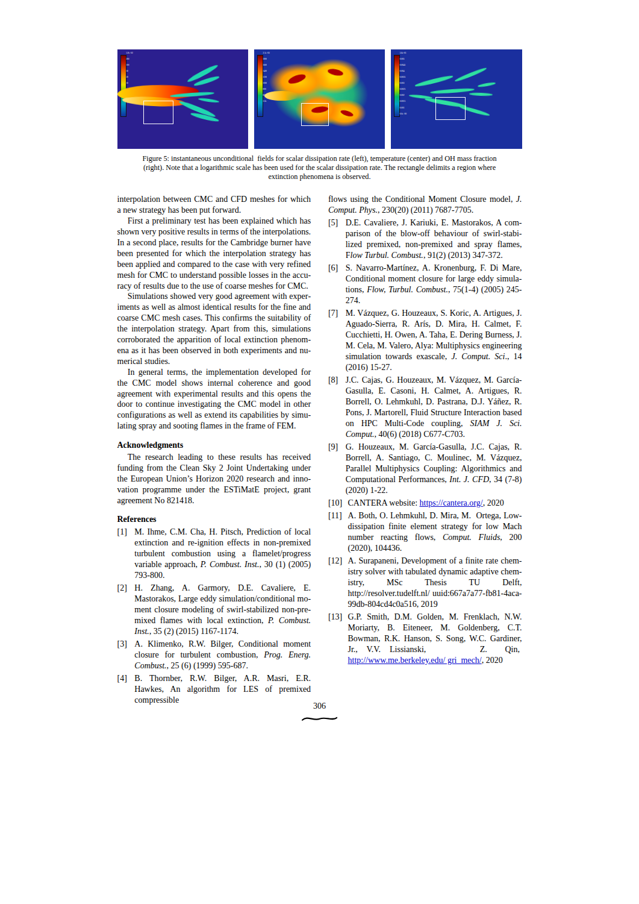5.9e+02
200
100
50
20
10
5
1.0e+00
2.1e+03
1800
1600
1400
1200
1000
800
600
3.0e+02
5.6e-03
0.005
0.0045
0.004
0.0035
0.003
0.0025
0.002
0.0015
0.001
0.0e+00
Figure 5: instantaneous unconditional fields for scalar dissipation rate (left), temperature (center) and OH mass fraction (right). Note that a logarithmic scale has been used for the scalar dissipation rate. The rectangle delimits a region where extinction phenomena is observed.
interpolation between CMC and CFD meshes for which a new strategy has been put forward.
First a preliminary test has been explained which has shown very positive results in terms of the interpolations. In a second place, results for the Cambridge burner have been presented for which the interpolation strategy has been applied and compared to the case with very refined mesh for CMC to understand possible losses in the accuracy of results due to the use of coarse meshes for CMC.
Simulations showed very good agreement with experiments as well as almost identical results for the fine and coarse CMC mesh cases. This confirms the suitability of the interpolation strategy. Apart from this, simulations corroborated the apparition of local extinction phenomena as it has been observed in both experiments and numerical studies.
In general terms, the implementation developed for the CMC model shows internal coherence and good agreement with experimental results and this opens the door to continue investigating the CMC model in other configurations as well as extend its capabilities by simulating spray and sooting flames in the frame of FEM.
Acknowledgments
The research leading to these results has received funding from the Clean Sky 2 Joint Undertaking under the European Union’s Horizon 2020 research and innovation programme under the ESTiMatE project, grant agreement No 821418.
References
M. Ihme, C.M. Cha, H. Pitsch, Prediction of local extinction and re-ignition effects in non-premixed turbulent combustion using a flamelet/progress variable approach, P. Combust. Inst., 30 (1) (2005) 793-800.
H. Zhang, A. Garmory, D.E. Cavaliere, E. Mastorakos, Large eddy simulation/conditional moment closure modeling of swirl-stabilized non-premixed flames with local extinction, P. Combust. Inst., 35 (2) (2015) 1167-1174.
A. Klimenko, R.W. Bilger, Conditional moment closure for turbulent combustion, Prog. Energ. Combust., 25 (6) (1999) 595-687.
B. Thornber, R.W. Bilger, A.R. Masri, E.R. Hawkes, An algorithm for LES of premixed compressible
flows using the Conditional Moment Closure model, J. Comput. Phys., 230(20) (2011) 7687-7705.
D.E. Cavaliere, J. Kariuki, E. Mastorakos, A comparison of the blow-off behaviour of swirl-stabilized premixed, non-premixed and spray flames, Flow Turbul. Combust., 91(2) (2013) 347-372.
S. Navarro-Martínez, A. Kronenburg, F. Di Mare, Conditional moment closure for large eddy simulations, Flow, Turbul. Combust., 75(1-4) (2005) 245-274.
M. Vázquez, G. Houzeaux, S. Koric, A. Artigues, J. Aguado-Sierra, R. Arís, D. Mira, H. Calmet, F. Cucchietti, H. Owen, A. Taha, E. Dering Burness, J. M. Cela, M. Valero, Alya: Multiphysics engineering simulation towards exascale, J. Comput. Sci., 14 (2016) 15-27.
J.C. Cajas, G. Houzeaux, M. Vázquez, M. García-Gasulla, E. Casoni, H. Calmet, A. Artigues, R. Borrell, O. Lehmkuhl, D. Pastrana, D.J. Yáñez, R. Pons, J. Martorell, Fluid Structure Interaction based on HPC Multi-Code coupling, SIAM J. Sci. Comput., 40(6) (2018) C677-C703.
G. Houzeaux, M. García-Gasulla, J.C. Cajas, R. Borrell, A. Santiago, C. Moulinec, M. Vázquez, Parallel Multiphysics Coupling: Algorithmics and Computational Performances, Int. J. CFD, 34 (7-8) (2020) 1-22.
CANTERA website: https://cantera.org/, 2020
A. Both, O. Lehmkuhl, D. Mira, M. Ortega, Low-dissipation finite element strategy for low Mach number reacting flows, Comput. Fluids, 200 (2020), 104436.
A. Surapaneni, Development of a finite rate chemistry solver with tabulated dynamic adaptive chemistry, MSc Thesis TU Delft, http://resolver.tudelft.nl/ uuid:667a7a77-fb81-4aca-99db-804cd4c0a516, 2019
G.P. Smith, D.M. Golden, M. Frenklach, N.W. Moriarty, B. Eiteneer, M. Goldenberg, C.T. Bowman, R.K. Hanson, S. Song, W.C. Gardiner, Jr., V.V. Lissianski, Z. Qin, http://www.me.berkeley.edu/ gri_mech/, 2020
306